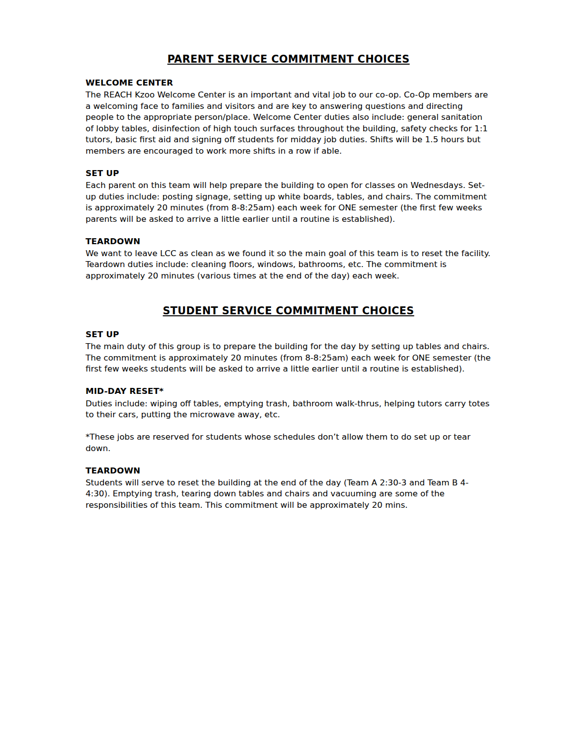PARENT SERVICE COMMITMENT CHOICES
WELCOME CENTER
The REACH Kzoo Welcome Center is an important and vital job to our co-op. Co-Op members are a welcoming face to families and visitors and are key to answering questions and directing people to the appropriate person/place. Welcome Center duties also include: general sanitation of lobby tables, disinfection of high touch surfaces throughout the building, safety checks for 1:1 tutors, basic first aid and signing off students for midday job duties. Shifts will be 1.5 hours but members are encouraged to work more shifts in a row if able.
SET UP
Each parent on this team will help prepare the building to open for classes on Wednesdays. Set-up duties include: posting signage, setting up white boards, tables, and chairs. The commitment is approximately 20 minutes (from 8-8:25am) each week for ONE semester (the first few weeks parents will be asked to arrive a little earlier until a routine is established).
TEARDOWN
We want to leave LCC as clean as we found it so the main goal of this team is to reset the facility. Teardown duties include: cleaning floors, windows, bathrooms, etc. The commitment is approximately 20 minutes (various times at the end of the day) each week.
STUDENT SERVICE COMMITMENT CHOICES
SET UP
The main duty of this group is to prepare the building for the day by setting up tables and chairs. The commitment is approximately 20 minutes (from 8-8:25am) each week for ONE semester (the first few weeks students will be asked to arrive a little earlier until a routine is established).
MID-DAY RESET*
Duties include: wiping off tables, emptying trash, bathroom walk-thrus, helping tutors carry totes to their cars, putting the microwave away, etc.
*These jobs are reserved for students whose schedules don’t allow them to do set up or tear down.
TEARDOWN
Students will serve to reset the building at the end of the day (Team A 2:30-3 and Team B 4-4:30). Emptying trash, tearing down tables and chairs and vacuuming are some of the responsibilities of this team. This commitment will be approximately 20 mins.